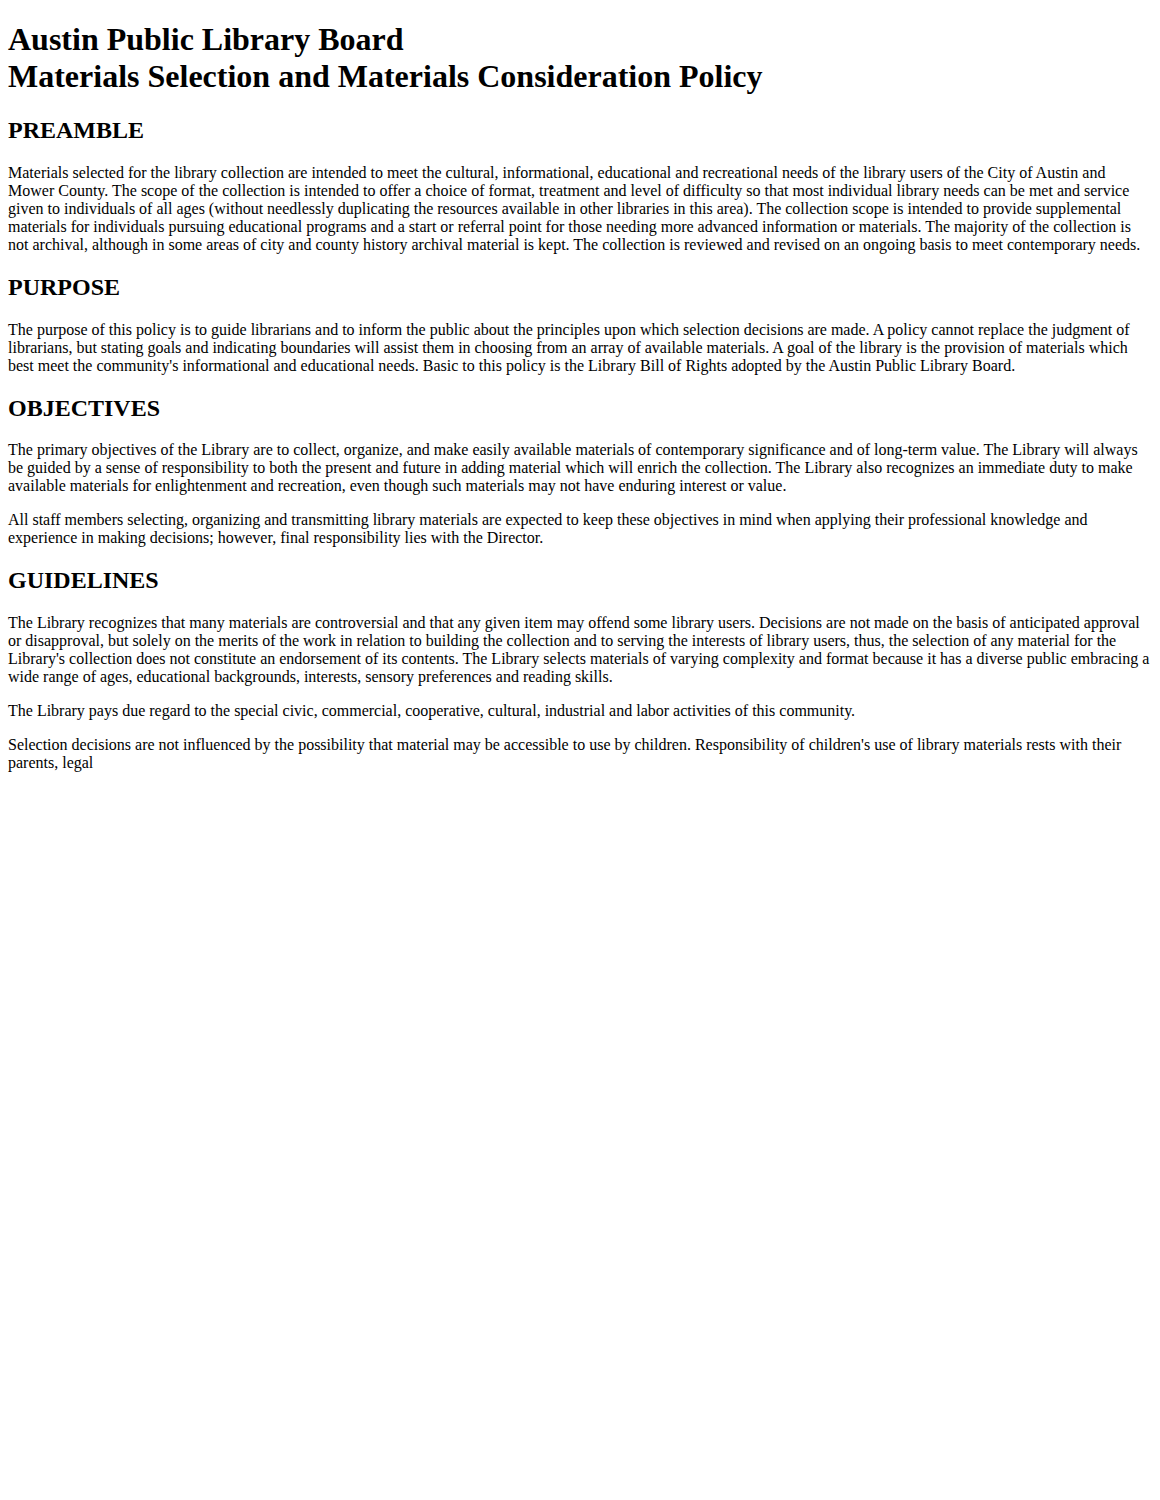Austin Public Library Board
Materials Selection and Materials Consideration Policy
PREAMBLE
Materials selected for the library collection are intended to meet the cultural, informational, educational and recreational needs of the library users of the City of Austin and Mower County. The scope of the collection is intended to offer a choice of format, treatment and level of difficulty so that most individual library needs can be met and service given to individuals of all ages (without needlessly duplicating the resources available in other libraries in this area). The collection scope is intended to provide supplemental materials for individuals pursuing educational programs and a start or referral point for those needing more advanced information or materials. The majority of the collection is not archival, although in some areas of city and county history archival material is kept. The collection is reviewed and revised on an ongoing basis to meet contemporary needs.
PURPOSE
The purpose of this policy is to guide librarians and to inform the public about the principles upon which selection decisions are made. A policy cannot replace the judgment of librarians, but stating goals and indicating boundaries will assist them in choosing from an array of available materials. A goal of the library is the provision of materials which best meet the community's informational and educational needs. Basic to this policy is the Library Bill of Rights adopted by the Austin Public Library Board.
OBJECTIVES
The primary objectives of the Library are to collect, organize, and make easily available materials of contemporary significance and of long-term value. The Library will always be guided by a sense of responsibility to both the present and future in adding material which will enrich the collection. The Library also recognizes an immediate duty to make available materials for enlightenment and recreation, even though such materials may not have enduring interest or value.
All staff members selecting, organizing and transmitting library materials are expected to keep these objectives in mind when applying their professional knowledge and experience in making decisions; however, final responsibility lies with the Director.
GUIDELINES
The Library recognizes that many materials are controversial and that any given item may offend some library users. Decisions are not made on the basis of anticipated approval or disapproval, but solely on the merits of the work in relation to building the collection and to serving the interests of library users, thus, the selection of any material for the Library's collection does not constitute an endorsement of its contents. The Library selects materials of varying complexity and format because it has a diverse public embracing a wide range of ages, educational backgrounds, interests, sensory preferences and reading skills.
The Library pays due regard to the special civic, commercial, cooperative, cultural, industrial and labor activities of this community.
Selection decisions are not influenced by the possibility that material may be accessible to use by children. Responsibility of children's use of library materials rests with their parents, legal